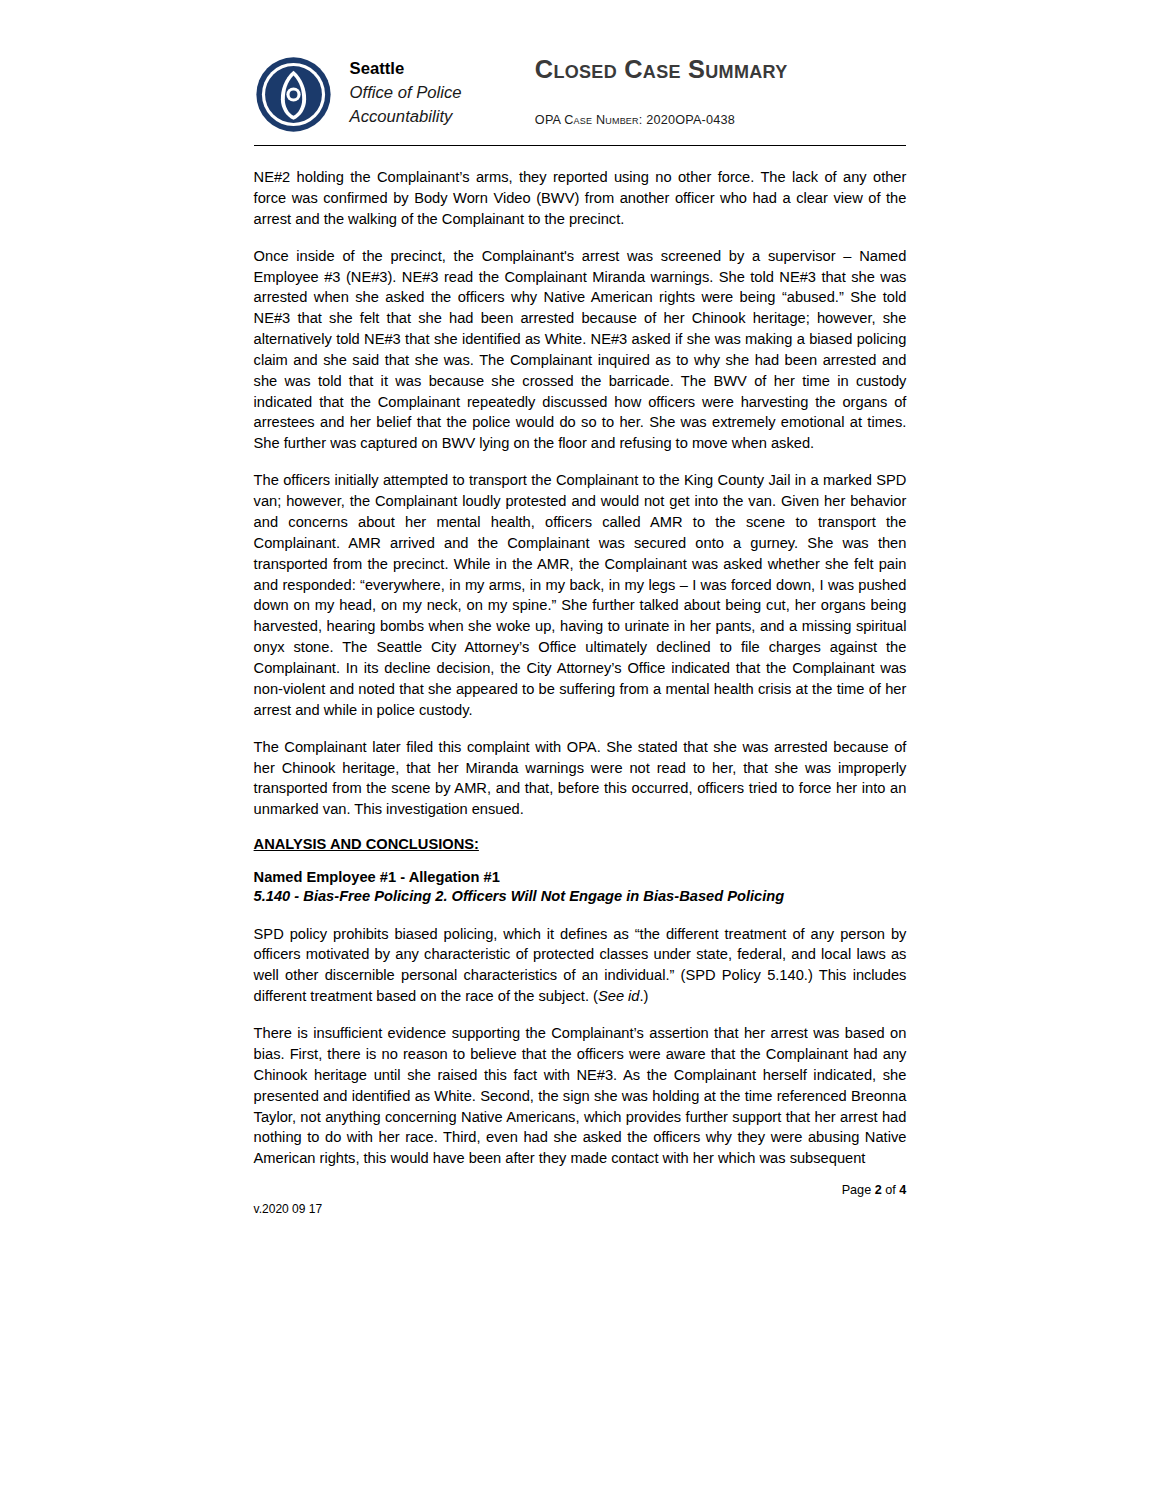Seattle
Office of Police
Accountability
Closed Case Summary
OPA Case Number: 2020OPA-0438
NE#2 holding the Complainant’s arms, they reported using no other force. The lack of any other force was confirmed by Body Worn Video (BWV) from another officer who had a clear view of the arrest and the walking of the Complainant to the precinct.
Once inside of the precinct, the Complainant's arrest was screened by a supervisor – Named Employee #3 (NE#3). NE#3 read the Complainant Miranda warnings. She told NE#3 that she was arrested when she asked the officers why Native American rights were being “abused.” She told NE#3 that she felt that she had been arrested because of her Chinook heritage; however, she alternatively told NE#3 that she identified as White. NE#3 asked if she was making a biased policing claim and she said that she was. The Complainant inquired as to why she had been arrested and she was told that it was because she crossed the barricade. The BWV of her time in custody indicated that the Complainant repeatedly discussed how officers were harvesting the organs of arrestees and her belief that the police would do so to her. She was extremely emotional at times. She further was captured on BWV lying on the floor and refusing to move when asked.
The officers initially attempted to transport the Complainant to the King County Jail in a marked SPD van; however, the Complainant loudly protested and would not get into the van. Given her behavior and concerns about her mental health, officers called AMR to the scene to transport the Complainant. AMR arrived and the Complainant was secured onto a gurney. She was then transported from the precinct. While in the AMR, the Complainant was asked whether she felt pain and responded: “everywhere, in my arms, in my back, in my legs – I was forced down, I was pushed down on my head, on my neck, on my spine.” She further talked about being cut, her organs being harvested, hearing bombs when she woke up, having to urinate in her pants, and a missing spiritual onyx stone. The Seattle City Attorney’s Office ultimately declined to file charges against the Complainant. In its decline decision, the City Attorney’s Office indicated that the Complainant was non-violent and noted that she appeared to be suffering from a mental health crisis at the time of her arrest and while in police custody.
The Complainant later filed this complaint with OPA. She stated that she was arrested because of her Chinook heritage, that her Miranda warnings were not read to her, that she was improperly transported from the scene by AMR, and that, before this occurred, officers tried to force her into an unmarked van. This investigation ensued.
ANALYSIS AND CONCLUSIONS:
Named Employee #1 - Allegation #1
5.140 - Bias-Free Policing 2. Officers Will Not Engage in Bias-Based Policing
SPD policy prohibits biased policing, which it defines as “the different treatment of any person by officers motivated by any characteristic of protected classes under state, federal, and local laws as well other discernible personal characteristics of an individual.” (SPD Policy 5.140.) This includes different treatment based on the race of the subject. (See id.)
There is insufficient evidence supporting the Complainant’s assertion that her arrest was based on bias. First, there is no reason to believe that the officers were aware that the Complainant had any Chinook heritage until she raised this fact with NE#3. As the Complainant herself indicated, she presented and identified as White. Second, the sign she was holding at the time referenced Breonna Taylor, not anything concerning Native Americans, which provides further support that her arrest had nothing to do with her race. Third, even had she asked the officers why they were abusing Native American rights, this would have been after they made contact with her which was subsequent
Page 2 of 4
v.2020 09 17